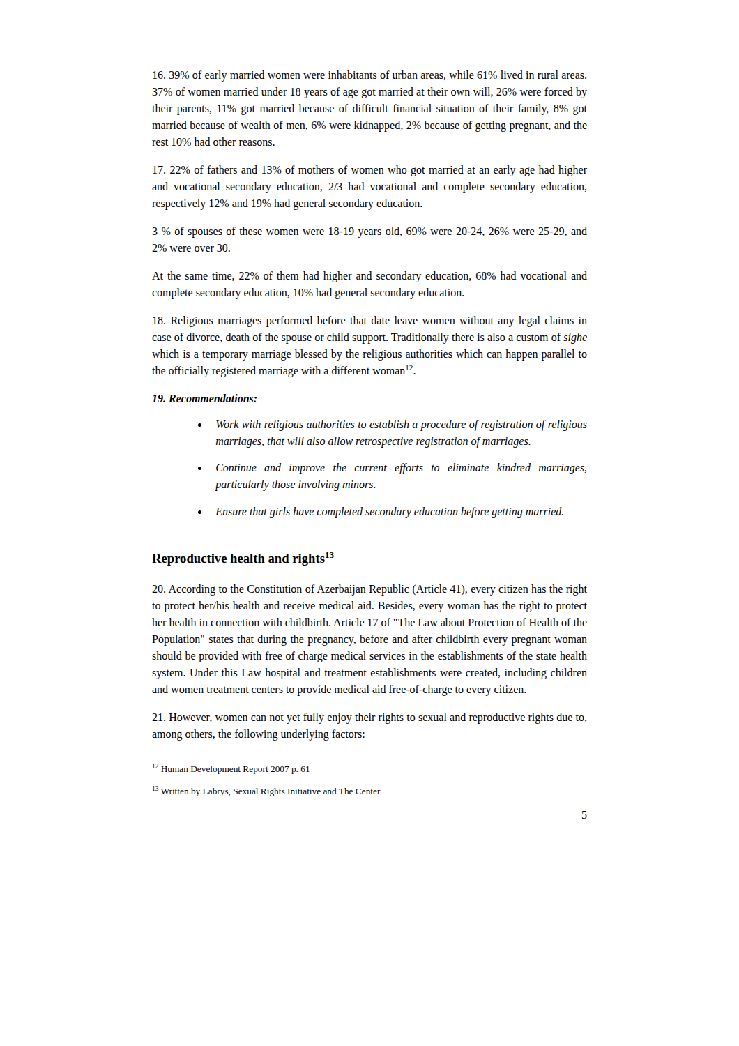16. 39% of early married women were inhabitants of urban areas, while 61% lived in rural areas. 37% of women married under 18 years of age got married at their own will, 26% were forced by their parents, 11% got married because of difficult financial situation of their family, 8% got married because of wealth of men, 6% were kidnapped, 2% because of getting pregnant, and the rest 10% had other reasons.
17. 22% of fathers and 13% of mothers of women who got married at an early age had higher and vocational secondary education, 2/3 had vocational and complete secondary education, respectively 12% and 19% had general secondary education.
3 % of spouses of these women were 18-19 years old, 69% were 20-24, 26% were 25-29, and 2% were over 30.
At the same time, 22% of them had higher and secondary education, 68% had vocational and complete secondary education, 10% had general secondary education.
18. Religious marriages performed before that date leave women without any legal claims in case of divorce, death of the spouse or child support. Traditionally there is also a custom of sighe which is a temporary marriage blessed by the religious authorities which can happen parallel to the officially registered marriage with a different woman12.
19. Recommendations:
Work with religious authorities to establish a procedure of registration of religious marriages, that will also allow retrospective registration of marriages.
Continue and improve the current efforts to eliminate kindred marriages, particularly those involving minors.
Ensure that girls have completed secondary education before getting married.
Reproductive health and rights13
20. According to the Constitution of Azerbaijan Republic (Article 41), every citizen has the right to protect her/his health and receive medical aid. Besides, every woman has the right to protect her health in connection with childbirth. Article 17 of "The Law about Protection of Health of the Population" states that during the pregnancy, before and after childbirth every pregnant woman should be provided with free of charge medical services in the establishments of the state health system. Under this Law hospital and treatment establishments were created, including children and women treatment centers to provide medical aid free-of-charge to every citizen.
21. However, women can not yet fully enjoy their rights to sexual and reproductive rights due to, among others, the following underlying factors:
12 Human Development Report 2007 p. 61
13 Written by Labrys, Sexual Rights Initiative and The Center
5